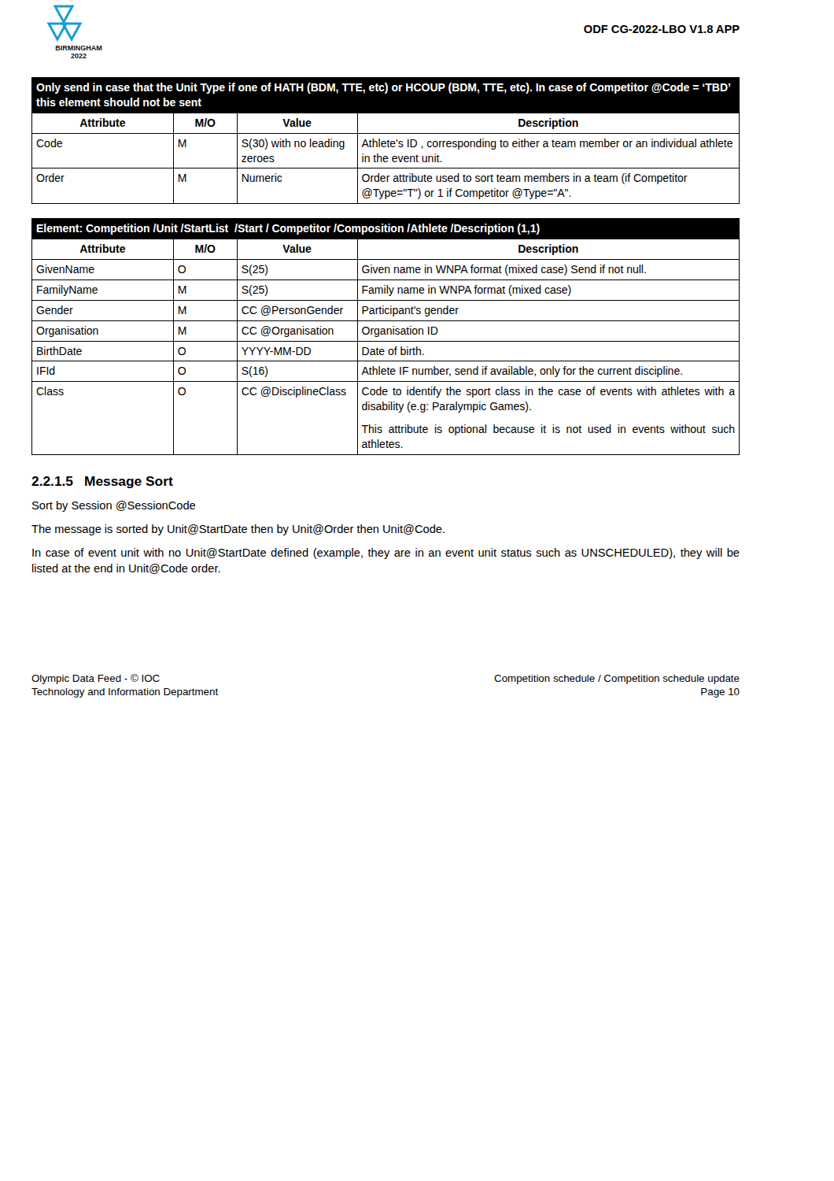BIRMINGHAM 2022
ODF CG-2022-LBO V1.8 APP
| Only send in case that the Unit Type if one of HATH (BDM, TTE, etc) or HCOUP (BDM, TTE, etc). In case of Competitor @Code = ‘TBD’ this element should not be sent |
| Attribute | M/O | Value | Description |
| Code | M | S(30) with no leading zeroes | Athlete's ID , corresponding to either a team member or an individual athlete in the event unit. |
| Order | M | Numeric | Order attribute used to sort team members in a team (if Competitor @Type="T") or 1 if Competitor @Type="A". |
| Element: Competition /Unit /StartList /Start / Competitor /Composition /Athlete /Description (1,1) |
| Attribute | M/O | Value | Description |
| GivenName | O | S(25) | Given name in WNPA format (mixed case) Send if not null. |
| FamilyName | M | S(25) | Family name in WNPA format (mixed case) |
| Gender | M | CC @PersonGender | Participant's gender |
| Organisation | M | CC @Organisation | Organisation ID |
| BirthDate | O | YYYY-MM-DD | Date of birth. |
| IFId | O | S(16) | Athlete IF number, send if available, only for the current discipline. |
| Class | O | CC @DisciplineClass | Code to identify the sport class in the case of events with athletes with a disability (e.g: Paralympic Games). This attribute is optional because it is not used in events without such athletes. |
2.2.1.5 Message Sort
Sort by Session @SessionCode
The message is sorted by Unit@StartDate then by Unit@Order then Unit@Code.
In case of event unit with no Unit@StartDate defined (example, they are in an event unit status such as UNSCHEDULED), they will be listed at the end in Unit@Code order.
Olympic Data Feed - © IOC
Technology and Information Department
Competition schedule / Competition schedule update
Page 10